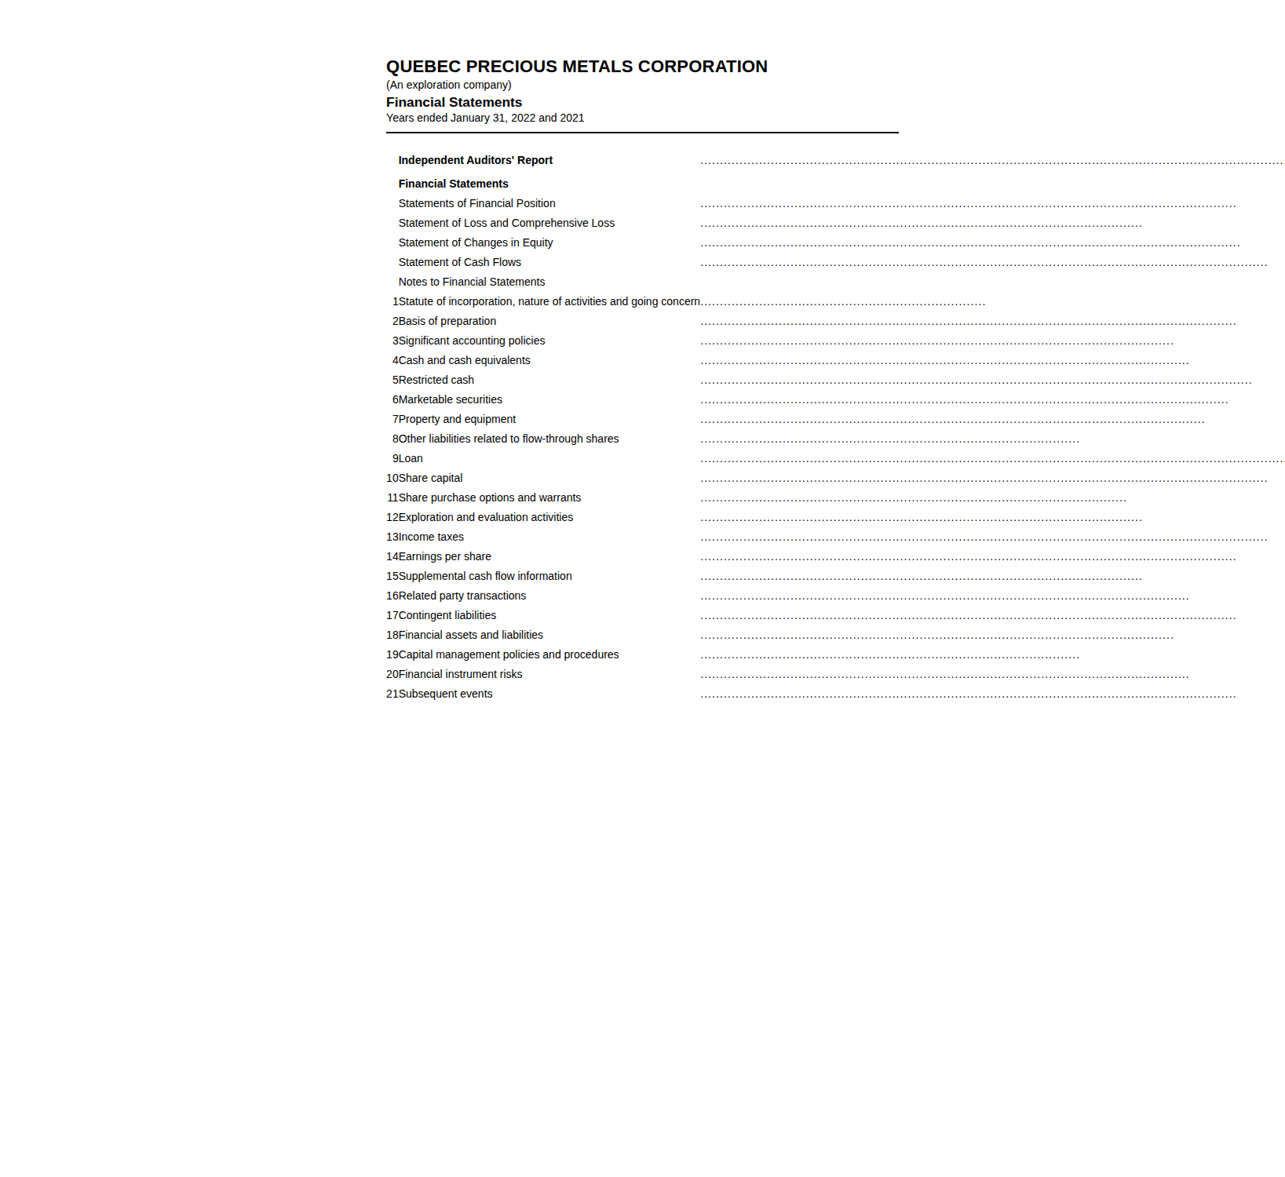QUEBEC PRECIOUS METALS CORPORATION
(An exploration company)
Financial Statements
Years ended January 31, 2022 and 2021
| | Independent Auditors' Report | .................................................................................................................................................................. | 1 |
| | Financial Statements |
| | Statements of Financial Position | ......................................................................................................................................... | 5 |
| | Statement of Loss and Comprehensive Loss | ................................................................................................................. | 6 |
| | Statement of Changes in Equity | .......................................................................................................................................... | 7 |
| | Statement of Cash Flows | ................................................................................................................................................. | 8 |
| | Notes to Financial Statements |
| 1 | Statute of incorporation, nature of activities and going concern | ......................................................................... | 9 |
| 2 | Basis of preparation | ......................................................................................................................................... | 9 |
| 3 | Significant accounting policies | ......................................................................................................................... | 10 |
| 4 | Cash and cash equivalents | ............................................................................................................................. | 14 |
| 5 | Restricted cash | ............................................................................................................................................. | 14 |
| 6 | Marketable securities | ....................................................................................................................................... | 14 |
| 7 | Property and equipment | ................................................................................................................................. | 15 |
| 8 | Other liabilities related to flow-through shares | ................................................................................................. | 15 |
| 9 | Loan | ................................................................................................................................................................. | 16 |
| 10 | Share capital | ................................................................................................................................................. | 16 |
| 11 | Share purchase options and warrants | ............................................................................................................. | 16 |
| 12 | Exploration and evaluation activities | ................................................................................................................. | 19 |
| 13 | Income taxes | ................................................................................................................................................. | 23 |
| 14 | Earnings per share | ......................................................................................................................................... | 24 |
| 15 | Supplemental cash flow information | ................................................................................................................. | 25 |
| 16 | Related party transactions | ............................................................................................................................. | 25 |
| 17 | Contingent liabilities | ......................................................................................................................................... | 25 |
| 18 | Financial assets and liabilities | ......................................................................................................................... | 26 |
| 19 | Capital management policies and procedures | ................................................................................................. | 26 |
| 20 | Financial instrument risks | ............................................................................................................................. | 27 |
| 21 | Subsequent events | ......................................................................................................................................... | 28 |